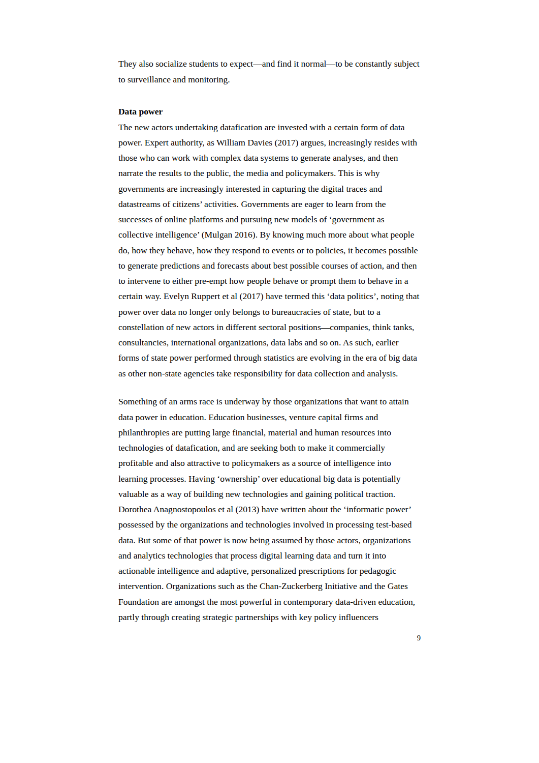They also socialize students to expect—and find it normal—to be constantly subject to surveillance and monitoring.
Data power
The new actors undertaking datafication are invested with a certain form of data power. Expert authority, as William Davies (2017) argues, increasingly resides with those who can work with complex data systems to generate analyses, and then narrate the results to the public, the media and policymakers. This is why governments are increasingly interested in capturing the digital traces and datastreams of citizens’ activities. Governments are eager to learn from the successes of online platforms and pursuing new models of ‘government as collective intelligence’ (Mulgan 2016). By knowing much more about what people do, how they behave, how they respond to events or to policies, it becomes possible to generate predictions and forecasts about best possible courses of action, and then to intervene to either pre-empt how people behave or prompt them to behave in a certain way. Evelyn Ruppert et al (2017) have termed this ‘data politics’, noting that power over data no longer only belongs to bureaucracies of state, but to a constellation of new actors in different sectoral positions—companies, think tanks, consultancies, international organizations, data labs and so on. As such, earlier forms of state power performed through statistics are evolving in the era of big data as other non-state agencies take responsibility for data collection and analysis.
Something of an arms race is underway by those organizations that want to attain data power in education. Education businesses, venture capital firms and philanthropies are putting large financial, material and human resources into technologies of datafication, and are seeking both to make it commercially profitable and also attractive to policymakers as a source of intelligence into learning processes. Having ‘ownership’ over educational big data is potentially valuable as a way of building new technologies and gaining political traction. Dorothea Anagnostopoulos et al (2013) have written about the ‘informatic power’ possessed by the organizations and technologies involved in processing test-based data. But some of that power is now being assumed by those actors, organizations and analytics technologies that process digital learning data and turn it into actionable intelligence and adaptive, personalized prescriptions for pedagogic intervention. Organizations such as the Chan-Zuckerberg Initiative and the Gates Foundation are amongst the most powerful in contemporary data-driven education, partly through creating strategic partnerships with key policy influencers
9